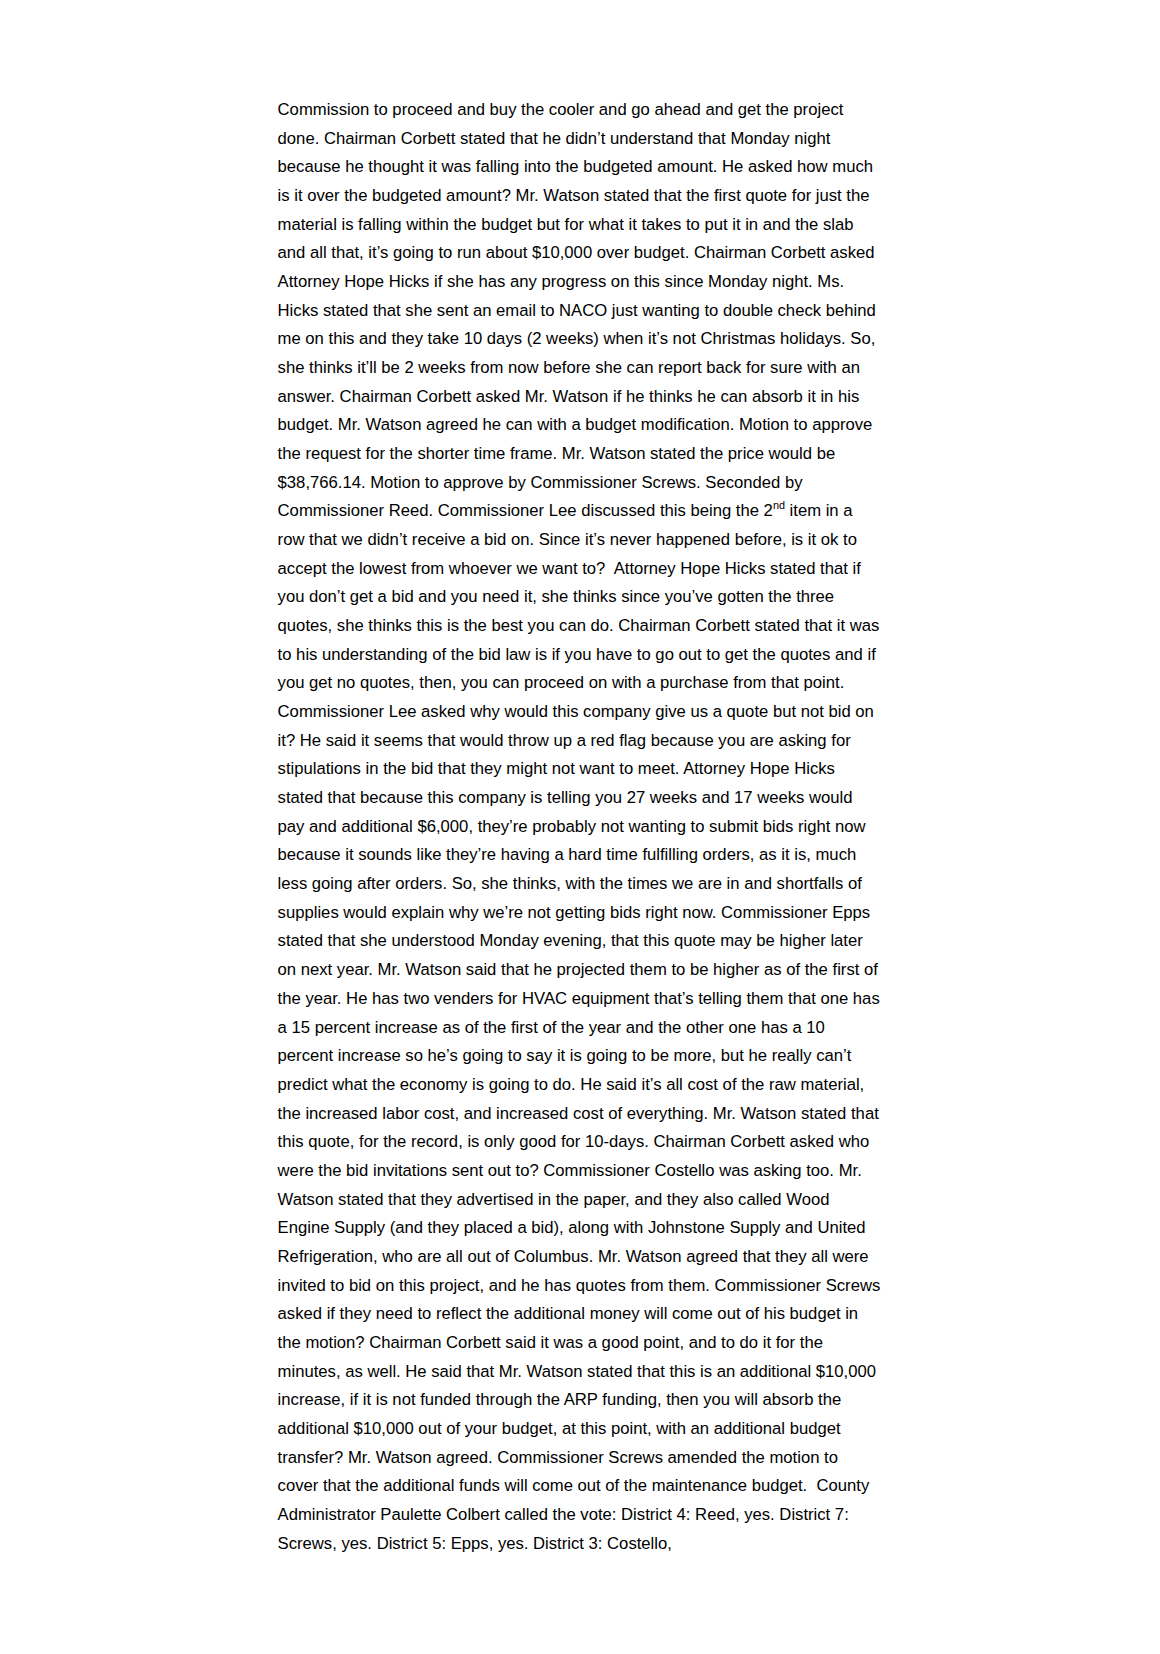Commission to proceed and buy the cooler and go ahead and get the project done. Chairman Corbett stated that he didn’t understand that Monday night because he thought it was falling into the budgeted amount. He asked how much is it over the budgeted amount? Mr. Watson stated that the first quote for just the material is falling within the budget but for what it takes to put it in and the slab and all that, it’s going to run about $10,000 over budget. Chairman Corbett asked Attorney Hope Hicks if she has any progress on this since Monday night. Ms. Hicks stated that she sent an email to NACO just wanting to double check behind me on this and they take 10 days (2 weeks) when it’s not Christmas holidays. So, she thinks it’ll be 2 weeks from now before she can report back for sure with an answer. Chairman Corbett asked Mr. Watson if he thinks he can absorb it in his budget. Mr. Watson agreed he can with a budget modification. Motion to approve the request for the shorter time frame. Mr. Watson stated the price would be $38,766.14. Motion to approve by Commissioner Screws. Seconded by Commissioner Reed. Commissioner Lee discussed this being the 2nd item in a row that we didn’t receive a bid on. Since it’s never happened before, is it ok to accept the lowest from whoever we want to? Attorney Hope Hicks stated that if you don’t get a bid and you need it, she thinks since you’ve gotten the three quotes, she thinks this is the best you can do. Chairman Corbett stated that it was to his understanding of the bid law is if you have to go out to get the quotes and if you get no quotes, then, you can proceed on with a purchase from that point. Commissioner Lee asked why would this company give us a quote but not bid on it? He said it seems that would throw up a red flag because you are asking for stipulations in the bid that they might not want to meet. Attorney Hope Hicks stated that because this company is telling you 27 weeks and 17 weeks would pay and additional $6,000, they’re probably not wanting to submit bids right now because it sounds like they’re having a hard time fulfilling orders, as it is, much less going after orders. So, she thinks, with the times we are in and shortfalls of supplies would explain why we’re not getting bids right now. Commissioner Epps stated that she understood Monday evening, that this quote may be higher later on next year. Mr. Watson said that he projected them to be higher as of the first of the year. He has two venders for HVAC equipment that’s telling them that one has a 15 percent increase as of the first of the year and the other one has a 10 percent increase so he’s going to say it is going to be more, but he really can’t predict what the economy is going to do. He said it’s all cost of the raw material, the increased labor cost, and increased cost of everything. Mr. Watson stated that this quote, for the record, is only good for 10-days. Chairman Corbett asked who were the bid invitations sent out to? Commissioner Costello was asking too. Mr. Watson stated that they advertised in the paper, and they also called Wood Engine Supply (and they placed a bid), along with Johnstone Supply and United Refrigeration, who are all out of Columbus. Mr. Watson agreed that they all were invited to bid on this project, and he has quotes from them. Commissioner Screws asked if they need to reflect the additional money will come out of his budget in the motion? Chairman Corbett said it was a good point, and to do it for the minutes, as well. He said that Mr. Watson stated that this is an additional $10,000 increase, if it is not funded through the ARP funding, then you will absorb the additional $10,000 out of your budget, at this point, with an additional budget transfer? Mr. Watson agreed. Commissioner Screws amended the motion to cover that the additional funds will come out of the maintenance budget. County Administrator Paulette Colbert called the vote: District 4: Reed, yes. District 7: Screws, yes. District 5: Epps, yes. District 3: Costello,